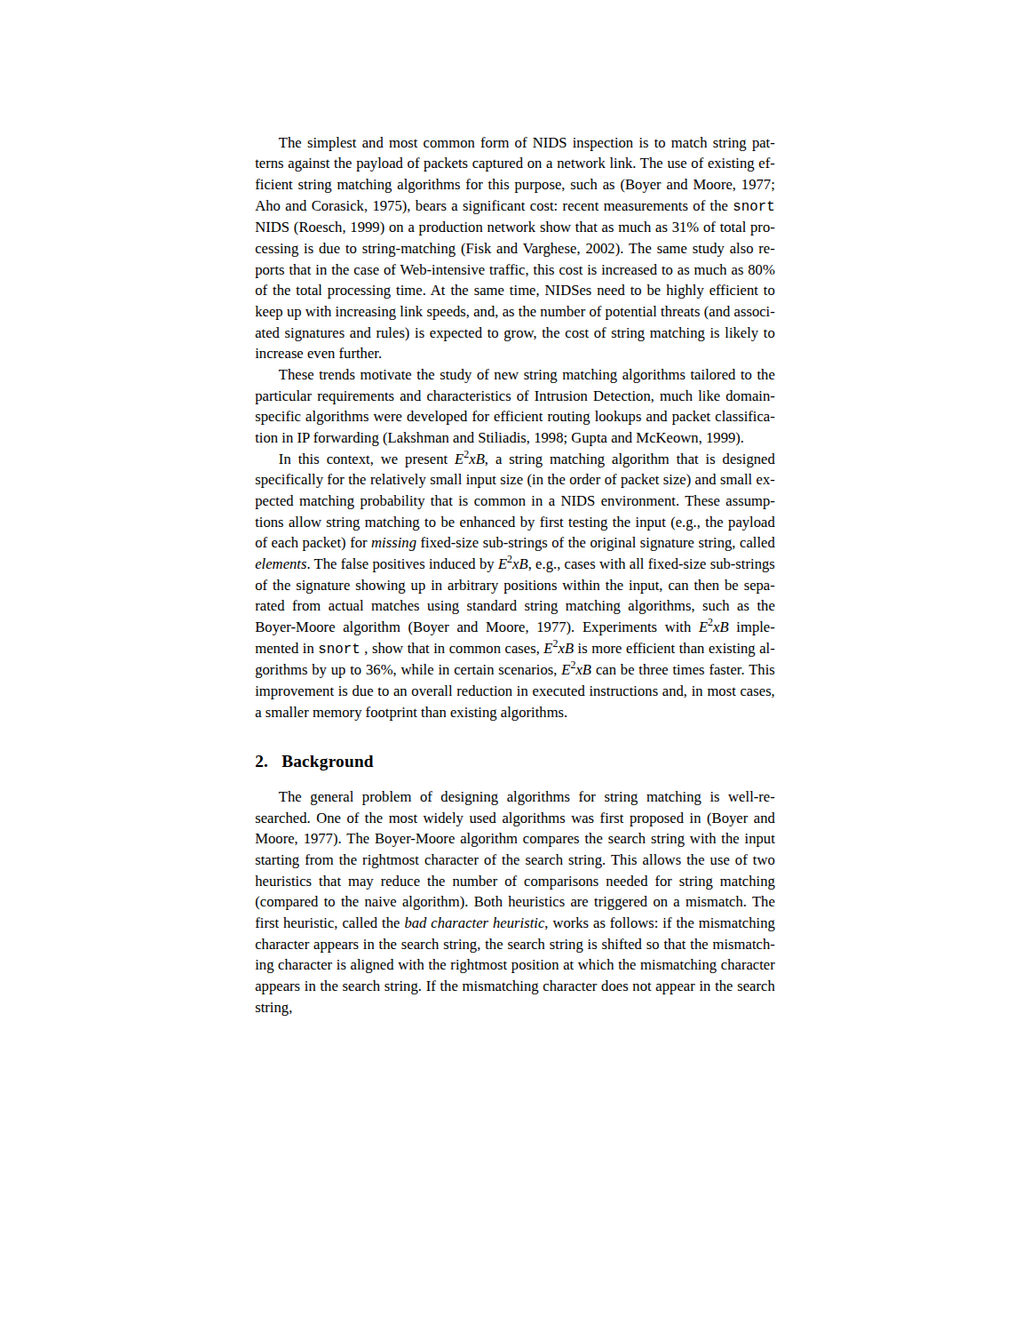The simplest and most common form of NIDS inspection is to match string patterns against the payload of packets captured on a network link. The use of existing efficient string matching algorithms for this purpose, such as (Boyer and Moore, 1977; Aho and Corasick, 1975), bears a significant cost: recent measurements of the snort NIDS (Roesch, 1999) on a production network show that as much as 31% of total processing is due to string-matching (Fisk and Varghese, 2002). The same study also reports that in the case of Web-intensive traffic, this cost is increased to as much as 80% of the total processing time. At the same time, NIDSes need to be highly efficient to keep up with increasing link speeds, and, as the number of potential threats (and associated signatures and rules) is expected to grow, the cost of string matching is likely to increase even further.
These trends motivate the study of new string matching algorithms tailored to the particular requirements and characteristics of Intrusion Detection, much like domain-specific algorithms were developed for efficient routing lookups and packet classification in IP forwarding (Lakshman and Stiliadis, 1998; Gupta and McKeown, 1999).
In this context, we present E2xB, a string matching algorithm that is designed specifically for the relatively small input size (in the order of packet size) and small expected matching probability that is common in a NIDS environment. These assumptions allow string matching to be enhanced by first testing the input (e.g., the payload of each packet) for missing fixed-size sub-strings of the original signature string, called elements. The false positives induced by E2xB, e.g., cases with all fixed-size sub-strings of the signature showing up in arbitrary positions within the input, can then be separated from actual matches using standard string matching algorithms, such as the Boyer-Moore algorithm (Boyer and Moore, 1977). Experiments with E2xB implemented in snort , show that in common cases, E2xB is more efficient than existing algorithms by up to 36%, while in certain scenarios, E2xB can be three times faster. This improvement is due to an overall reduction in executed instructions and, in most cases, a smaller memory footprint than existing algorithms.
2. Background
The general problem of designing algorithms for string matching is well-researched. One of the most widely used algorithms was first proposed in (Boyer and Moore, 1977). The Boyer-Moore algorithm compares the search string with the input starting from the rightmost character of the search string. This allows the use of two heuristics that may reduce the number of comparisons needed for string matching (compared to the naive algorithm). Both heuristics are triggered on a mismatch. The first heuristic, called the bad character heuristic, works as follows: if the mismatching character appears in the search string, the search string is shifted so that the mismatching character is aligned with the rightmost position at which the mismatching character appears in the search string. If the mismatching character does not appear in the search string,